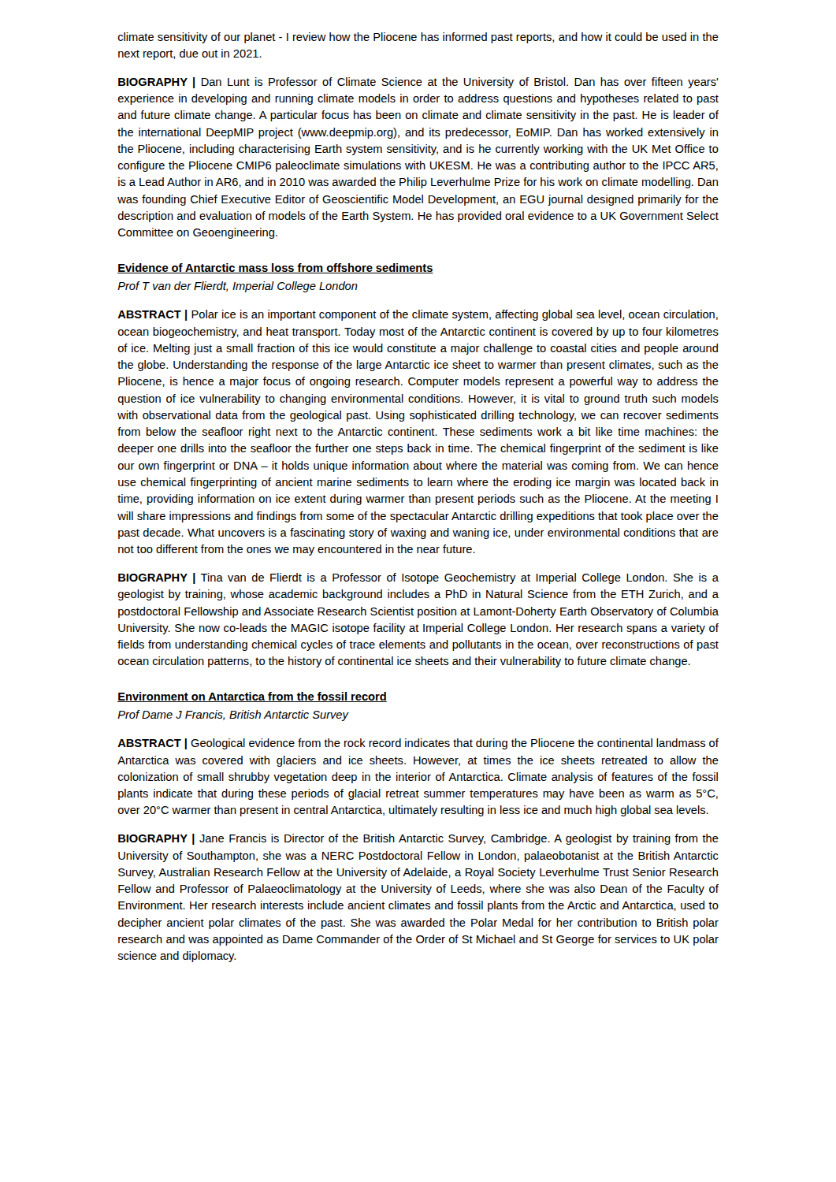climate sensitivity of our planet - I review how the Pliocene has informed past reports, and how it could be used in the next report, due out in 2021.
BIOGRAPHY | Dan Lunt is Professor of Climate Science at the University of Bristol. Dan has over fifteen years' experience in developing and running climate models in order to address questions and hypotheses related to past and future climate change. A particular focus has been on climate and climate sensitivity in the past. He is leader of the international DeepMIP project (www.deepmip.org), and its predecessor, EoMIP. Dan has worked extensively in the Pliocene, including characterising Earth system sensitivity, and is he currently working with the UK Met Office to configure the Pliocene CMIP6 paleoclimate simulations with UKESM. He was a contributing author to the IPCC AR5, is a Lead Author in AR6, and in 2010 was awarded the Philip Leverhulme Prize for his work on climate modelling. Dan was founding Chief Executive Editor of Geoscientific Model Development, an EGU journal designed primarily for the description and evaluation of models of the Earth System. He has provided oral evidence to a UK Government Select Committee on Geoengineering.
Evidence of Antarctic mass loss from offshore sediments
Prof T van der Flierdt, Imperial College London
ABSTRACT | Polar ice is an important component of the climate system, affecting global sea level, ocean circulation, ocean biogeochemistry, and heat transport. Today most of the Antarctic continent is covered by up to four kilometres of ice. Melting just a small fraction of this ice would constitute a major challenge to coastal cities and people around the globe. Understanding the response of the large Antarctic ice sheet to warmer than present climates, such as the Pliocene, is hence a major focus of ongoing research. Computer models represent a powerful way to address the question of ice vulnerability to changing environmental conditions. However, it is vital to ground truth such models with observational data from the geological past. Using sophisticated drilling technology, we can recover sediments from below the seafloor right next to the Antarctic continent. These sediments work a bit like time machines: the deeper one drills into the seafloor the further one steps back in time. The chemical fingerprint of the sediment is like our own fingerprint or DNA – it holds unique information about where the material was coming from. We can hence use chemical fingerprinting of ancient marine sediments to learn where the eroding ice margin was located back in time, providing information on ice extent during warmer than present periods such as the Pliocene. At the meeting I will share impressions and findings from some of the spectacular Antarctic drilling expeditions that took place over the past decade. What uncovers is a fascinating story of waxing and waning ice, under environmental conditions that are not too different from the ones we may encountered in the near future.
BIOGRAPHY | Tina van de Flierdt is a Professor of Isotope Geochemistry at Imperial College London. She is a geologist by training, whose academic background includes a PhD in Natural Science from the ETH Zurich, and a postdoctoral Fellowship and Associate Research Scientist position at Lamont-Doherty Earth Observatory of Columbia University. She now co-leads the MAGIC isotope facility at Imperial College London. Her research spans a variety of fields from understanding chemical cycles of trace elements and pollutants in the ocean, over reconstructions of past ocean circulation patterns, to the history of continental ice sheets and their vulnerability to future climate change.
Environment on Antarctica from the fossil record
Prof Dame J Francis, British Antarctic Survey
ABSTRACT | Geological evidence from the rock record indicates that during the Pliocene the continental landmass of Antarctica was covered with glaciers and ice sheets. However, at times the ice sheets retreated to allow the colonization of small shrubby vegetation deep in the interior of Antarctica. Climate analysis of features of the fossil plants indicate that during these periods of glacial retreat summer temperatures may have been as warm as 5°C, over 20°C warmer than present in central Antarctica, ultimately resulting in less ice and much high global sea levels.
BIOGRAPHY | Jane Francis is Director of the British Antarctic Survey, Cambridge. A geologist by training from the University of Southampton, she was a NERC Postdoctoral Fellow in London, palaeobotanist at the British Antarctic Survey, Australian Research Fellow at the University of Adelaide, a Royal Society Leverhulme Trust Senior Research Fellow and Professor of Palaeoclimatology at the University of Leeds, where she was also Dean of the Faculty of Environment. Her research interests include ancient climates and fossil plants from the Arctic and Antarctica, used to decipher ancient polar climates of the past. She was awarded the Polar Medal for her contribution to British polar research and was appointed as Dame Commander of the Order of St Michael and St George for services to UK polar science and diplomacy.